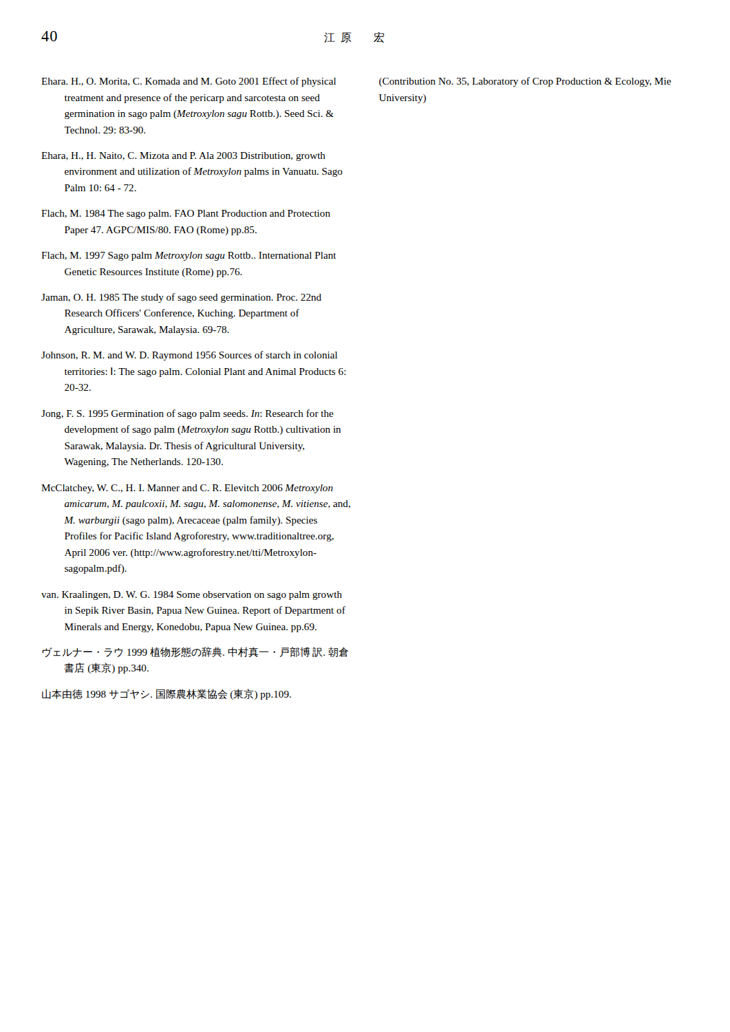40
江原　宏
Ehara. H., O. Morita, C. Komada and M. Goto 2001 Effect of physical treatment and presence of the pericarp and sarcotesta on seed germination in sago palm (Metroxylon sagu Rottb.). Seed Sci. & Technol. 29: 83-90.
Ehara, H., H. Naito, C. Mizota and P. Ala 2003 Distribution, growth environment and utilization of Metroxylon palms in Vanuatu. Sago Palm 10: 64 - 72.
Flach, M. 1984 The sago palm. FAO Plant Production and Protection Paper 47. AGPC/MIS/80. FAO (Rome) pp.85.
Flach, M. 1997 Sago palm Metroxylon sagu Rottb.. International Plant Genetic Resources Institute (Rome) pp.76.
Jaman, O. H. 1985 The study of sago seed germination. Proc. 22nd Research Officers' Conference, Kuching. Department of Agriculture, Sarawak, Malaysia. 69-78.
Johnson, R. M. and W. D. Raymond 1956 Sources of starch in colonial territories: Ⅰ: The sago palm. Colonial Plant and Animal Products 6: 20-32.
Jong, F. S. 1995 Germination of sago palm seeds. In: Research for the development of sago palm (Metroxylon sagu Rottb.) cultivation in Sarawak, Malaysia. Dr. Thesis of Agricultural University, Wagening, The Netherlands. 120-130.
McClatchey, W. C., H. I. Manner and C. R. Elevitch 2006 Metroxylon amicarum, M. paulcoxii, M. sagu, M. salomonense, M. vitiense, and, M. warburgii (sago palm), Arecaceae (palm family). Species Profiles for Pacific Island Agroforestry, www.traditionaltree.org, April 2006 ver. (http://www.agroforestry.net/tti/Metroxylon-sagopalm.pdf).
van. Kraalingen, D. W. G. 1984 Some observation on sago palm growth in Sepik River Basin, Papua New Guinea. Report of Department of Minerals and Energy, Konedobu, Papua New Guinea. pp.69.
ヴェルナー・ラウ 1999 植物形態の辞典. 中村真一・戸部博 訳. 朝倉書店 (東京) pp.340.
山本由徳 1998 サゴヤシ. 国際農林業協会 (東京) pp.109.
(Contribution No. 35, Laboratory of Crop Production & Ecology, Mie University)